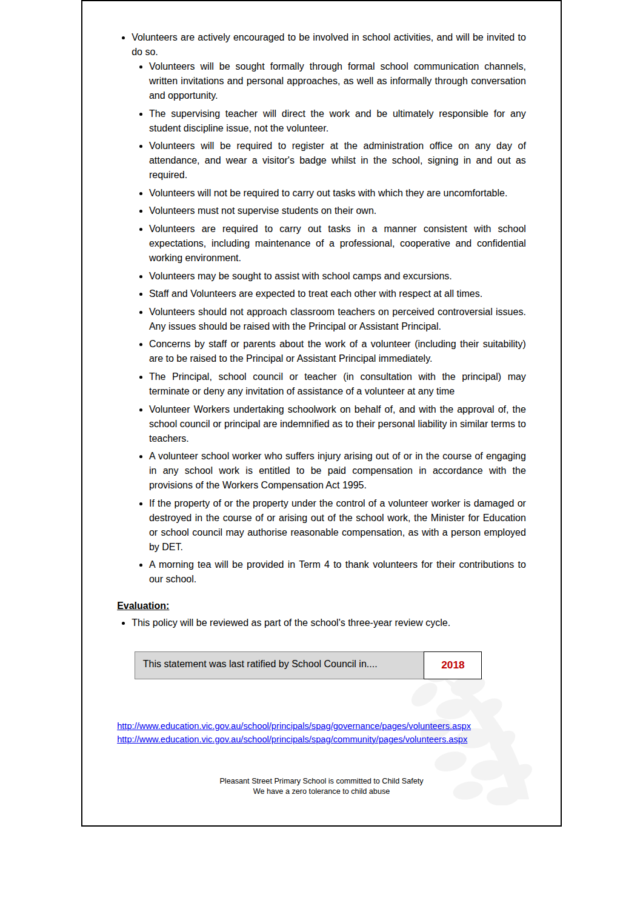Volunteers are actively encouraged to be involved in school activities, and will be invited to do so.
Volunteers will be sought formally through formal school communication channels, written invitations and personal approaches, as well as informally through conversation and opportunity.
The supervising teacher will direct the work and be ultimately responsible for any student discipline issue, not the volunteer.
Volunteers will be required to register at the administration office on any day of attendance, and wear a visitor's badge whilst in the school, signing in and out as required.
Volunteers will not be required to carry out tasks with which they are uncomfortable.
Volunteers must not supervise students on their own.
Volunteers are required to carry out tasks in a manner consistent with school expectations, including maintenance of a professional, cooperative and confidential working environment.
Volunteers may be sought to assist with school camps and excursions.
Staff and Volunteers are expected to treat each other with respect at all times.
Volunteers should not approach classroom teachers on perceived controversial issues. Any issues should be raised with the Principal or Assistant Principal.
Concerns by staff or parents about the work of a volunteer (including their suitability) are to be raised to the Principal or Assistant Principal immediately.
The Principal, school council or teacher (in consultation with the principal) may terminate or deny any invitation of assistance of a volunteer at any time
Volunteer Workers undertaking schoolwork on behalf of, and with the approval of, the school council or principal are indemnified as to their personal liability in similar terms to teachers.
A volunteer school worker who suffers injury arising out of or in the course of engaging in any school work is entitled to be paid compensation in accordance with the provisions of the Workers Compensation Act 1995.
If the property of or the property under the control of a volunteer worker is damaged or destroyed in the course of or arising out of the school work, the Minister for Education or school council may authorise reasonable compensation, as with a person employed by DET.
A morning tea will be provided in Term 4 to thank volunteers for their contributions to our school.
Evaluation:
This policy will be reviewed as part of the school's three-year review cycle.
This statement was last ratified by School Council in....
2018
http://www.education.vic.gov.au/school/principals/spag/governance/pages/volunteers.aspx
http://www.education.vic.gov.au/school/principals/spag/community/pages/volunteers.aspx
Pleasant Street Primary School is committed to Child Safety
We have a zero tolerance to child abuse